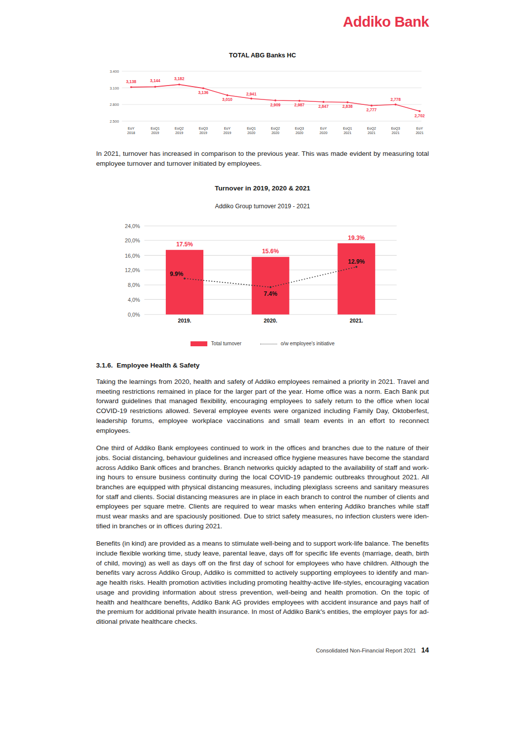Addiko Bank
TOTAL ABG Banks HC
3.400 3.100 2.800 2.500 3,138 3,144 3,182 3,136 3,010 2,941 2,909 2,987 2,847 2,838 2,777 2,778 2,702 EoY2018 EoQ12019 EoQ22019 EoQ32019 EoY2019 EoQ12020 EoQ22020 EoQ32020 EoY2020 EoQ12021 EoQ22021 EoQ32021 EoY2021
In 2021, turnover has increased in comparison to the previous year. This was made evident by measuring total employee turnover and turnover initiated by employees.
Turnover in 2019, 2020 & 2021
Addiko Group turnover 2019 - 2021
24,0% 20,0% 16,0% 12,0% 8,0% 4,0% 0,0% 17.5% 15.6% 19.3% 9.9% 7.4% 12.9% 2019. 2020. 2021.
Total turnover o/w employee's initiative
3.1.6. Employee Health & Safety
Taking the learnings from 2020, health and safety of Addiko employees remained a priority in 2021. Travel and meeting restrictions remained in place for the larger part of the year. Home office was a norm. Each Bank put forward guidelines that managed flexibility, encouraging employees to safely return to the office when local COVID-19 restrictions allowed. Several employee events were organized including Family Day, Oktoberfest, leadership forums, employee workplace vaccinations and small team events in an effort to reconnect employees.
One third of Addiko Bank employees continued to work in the offices and branches due to the nature of their jobs. Social distancing, behaviour guidelines and increased office hygiene measures have become the standard across Addiko Bank offices and branches. Branch networks quickly adapted to the availability of staff and working hours to ensure business continuity during the local COVID-19 pandemic outbreaks throughout 2021. All branches are equipped with physical distancing measures, including plexiglass screens and sanitary measures for staff and clients. Social distancing measures are in place in each branch to control the number of clients and employees per square metre. Clients are required to wear masks when entering Addiko branches while staff must wear masks and are spaciously positioned. Due to strict safety measures, no infection clusters were identified in branches or in offices during 2021.
Benefits (in kind) are provided as a means to stimulate well-being and to support work-life balance. The benefits include flexible working time, study leave, parental leave, days off for specific life events (marriage, death, birth of child, moving) as well as days off on the first day of school for employees who have children. Although the benefits vary across Addiko Group, Addiko is committed to actively supporting employees to identify and manage health risks. Health promotion activities including promoting healthy-active life-styles, encouraging vacation usage and providing information about stress prevention, well-being and health promotion. On the topic of health and healthcare benefits, Addiko Bank AG provides employees with accident insurance and pays half of the premium for additional private health insurance. In most of Addiko Bank's entities, the employer pays for additional private healthcare checks.
Consolidated Non-Financial Report 2021 14